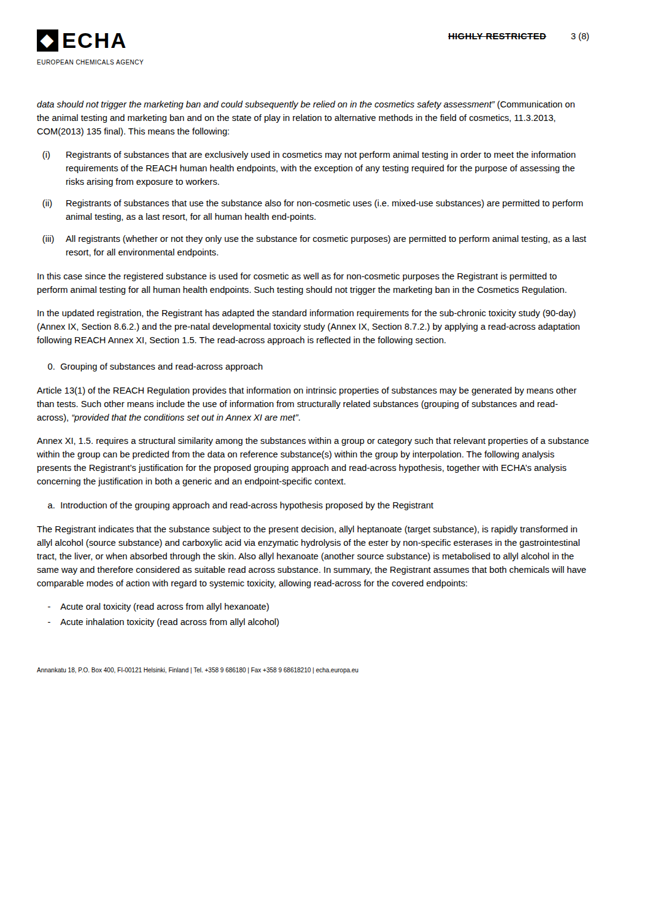◆ECHA
EUROPEAN CHEMICALS AGENCY
HIGHLY RESTRICTED 3 (8)
data should not trigger the marketing ban and could subsequently be relied on in the cosmetics safety assessment” (Communication on the animal testing and marketing ban and on the state of play in relation to alternative methods in the field of cosmetics, 11.3.2013, COM(2013) 135 final). This means the following:
(i) Registrants of substances that are exclusively used in cosmetics may not perform animal testing in order to meet the information requirements of the REACH human health endpoints, with the exception of any testing required for the purpose of assessing the risks arising from exposure to workers.
(ii) Registrants of substances that use the substance also for non-cosmetic uses (i.e. mixed-use substances) are permitted to perform animal testing, as a last resort, for all human health end-points.
(iii) All registrants (whether or not they only use the substance for cosmetic purposes) are permitted to perform animal testing, as a last resort, for all environmental endpoints.
In this case since the registered substance is used for cosmetic as well as for non-cosmetic purposes the Registrant is permitted to perform animal testing for all human health endpoints. Such testing should not trigger the marketing ban in the Cosmetics Regulation.
In the updated registration, the Registrant has adapted the standard information requirements for the sub-chronic toxicity study (90-day) (Annex IX, Section 8.6.2.) and the pre-natal developmental toxicity study (Annex IX, Section 8.7.2.) by applying a read-across adaptation following REACH Annex XI, Section 1.5. The read-across approach is reflected in the following section.
0. Grouping of substances and read-across approach
Article 13(1) of the REACH Regulation provides that information on intrinsic properties of substances may be generated by means other than tests. Such other means include the use of information from structurally related substances (grouping of substances and read-across), “provided that the conditions set out in Annex XI are met”.
Annex XI, 1.5. requires a structural similarity among the substances within a group or category such that relevant properties of a substance within the group can be predicted from the data on reference substance(s) within the group by interpolation. The following analysis presents the Registrant’s justification for the proposed grouping approach and read-across hypothesis, together with ECHA’s analysis concerning the justification in both a generic and an endpoint-specific context.
a. Introduction of the grouping approach and read-across hypothesis proposed by the Registrant
The Registrant indicates that the substance subject to the present decision, allyl heptanoate (target substance), is rapidly transformed in allyl alcohol (source substance) and carboxylic acid via enzymatic hydrolysis of the ester by non-specific esterases in the gastrointestinal tract, the liver, or when absorbed through the skin. Also allyl hexanoate (another source substance) is metabolised to allyl alcohol in the same way and therefore considered as suitable read across substance. In summary, the Registrant assumes that both chemicals will have comparable modes of action with regard to systemic toxicity, allowing read-across for the covered endpoints:
Acute oral toxicity (read across from allyl hexanoate)
Acute inhalation toxicity (read across from allyl alcohol)
Annankatu 18, P.O. Box 400, FI-00121 Helsinki, Finland | Tel. +358 9 686180 | Fax +358 9 68618210 | echa.europa.eu